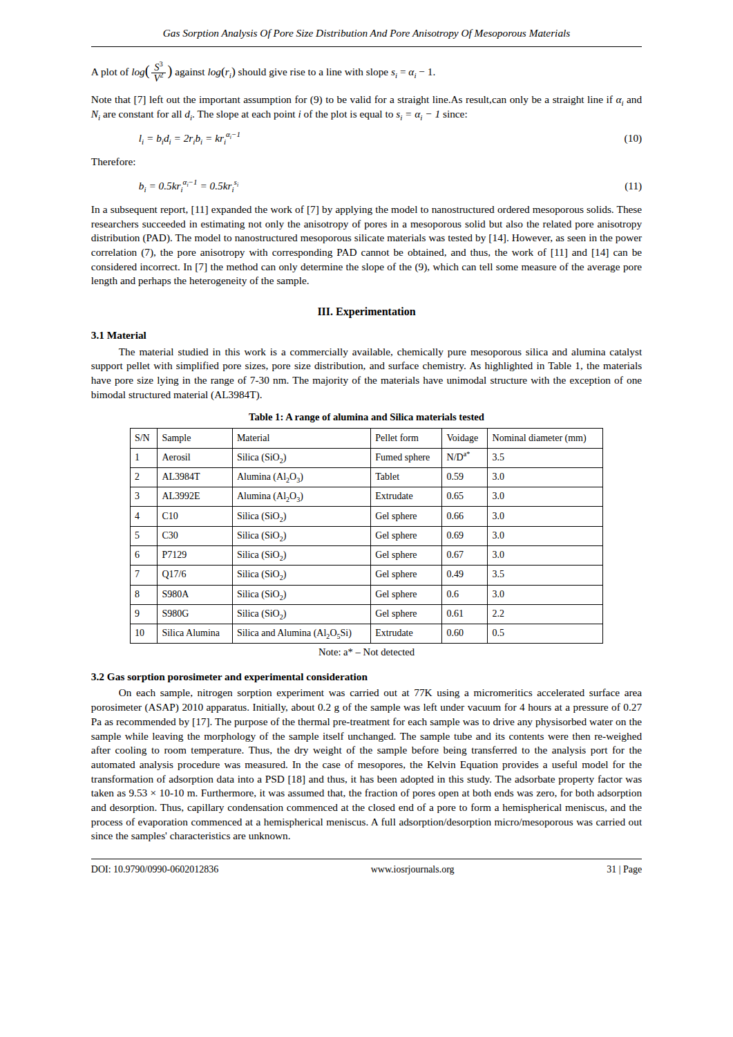Gas Sorption Analysis Of Pore Size Distribution And Pore Anisotropy Of Mesoporous Materials
A plot of log(S3 V2) against log(ri) should give rise to a line with slope si = αi − 1.
Note that [7] left out the important assumption for (9) to be valid for a straight line.As result,can only be a straight line if αi and Ni are constant for all di. The slope at each point i of the plot is equal to si = αi − 1 since:
(10) li = bidi = 2ribi = kriαi−1
Therefore:
(11) bi = 0.5kriαi−1 = 0.5krisi
In a subsequent report, [11] expanded the work of [7] by applying the model to nanostructured ordered mesoporous solids. These researchers succeeded in estimating not only the anisotropy of pores in a mesoporous solid but also the related pore anisotropy distribution (PAD). The model to nanostructured mesoporous silicate materials was tested by [14]. However, as seen in the power correlation (7), the pore anisotropy with corresponding PAD cannot be obtained, and thus, the work of [11] and [14] can be considered incorrect. In [7] the method can only determine the slope of the (9), which can tell some measure of the average pore length and perhaps the heterogeneity of the sample.
III. Experimentation
3.1 Material
The material studied in this work is a commercially available, chemically pure mesoporous silica and alumina catalyst support pellet with simplified pore sizes, pore size distribution, and surface chemistry. As highlighted in Table 1, the materials have pore size lying in the range of 7-30 nm. The majority of the materials have unimodal structure with the exception of one bimodal structured material (AL3984T).
Table 1: A range of alumina and Silica materials tested
| S/N | Sample | Material | Pellet form | Voidage | Nominal diameter (mm) |
| --- | --- | --- | --- | --- | --- |
| 1 | Aerosil | Silica (SiO 2 ) | Fumed sphere | N/D a* | 3.5 |
| 2 | AL3984T | Alumina (Al 2 O 3 ) | Tablet | 0.59 | 3.0 |
| 3 | AL3992E | Alumina (Al 2 O 3 ) | Extrudate | 0.65 | 3.0 |
| 4 | C10 | Silica (SiO 2 ) | Gel sphere | 0.66 | 3.0 |
| 5 | C30 | Silica (SiO 2 ) | Gel sphere | 0.69 | 3.0 |
| 6 | P7129 | Silica (SiO 2 ) | Gel sphere | 0.67 | 3.0 |
| 7 | Q17/6 | Silica (SiO 2 ) | Gel sphere | 0.49 | 3.5 |
| 8 | S980A | Silica (SiO 2 ) | Gel sphere | 0.6 | 3.0 |
| 9 | S980G | Silica (SiO 2 ) | Gel sphere | 0.61 | 2.2 |
| 10 | Silica Alumina | Silica and Alumina (Al 2 O 5 Si) | Extrudate | 0.60 | 0.5 |
Note: a* – Not detected
3.2 Gas sorption porosimeter and experimental consideration
On each sample, nitrogen sorption experiment was carried out at 77K using a micromeritics accelerated surface area porosimeter (ASAP) 2010 apparatus. Initially, about 0.2 g of the sample was left under vacuum for 4 hours at a pressure of 0.27 Pa as recommended by [17]. The purpose of the thermal pre-treatment for each sample was to drive any physisorbed water on the sample while leaving the morphology of the sample itself unchanged. The sample tube and its contents were then re-weighed after cooling to room temperature. Thus, the dry weight of the sample before being transferred to the analysis port for the automated analysis procedure was measured. In the case of mesopores, the Kelvin Equation provides a useful model for the transformation of adsorption data into a PSD [18] and thus, it has been adopted in this study. The adsorbate property factor was taken as 9.53 × 10-10 m. Furthermore, it was assumed that, the fraction of pores open at both ends was zero, for both adsorption and desorption. Thus, capillary condensation commenced at the closed end of a pore to form a hemispherical meniscus, and the process of evaporation commenced at a hemispherical meniscus. A full adsorption/desorption micro/mesoporous was carried out since the samples' characteristics are unknown.
DOI: 10.9790/0990-0602012836 www.iosrjournals.org 31 | Page